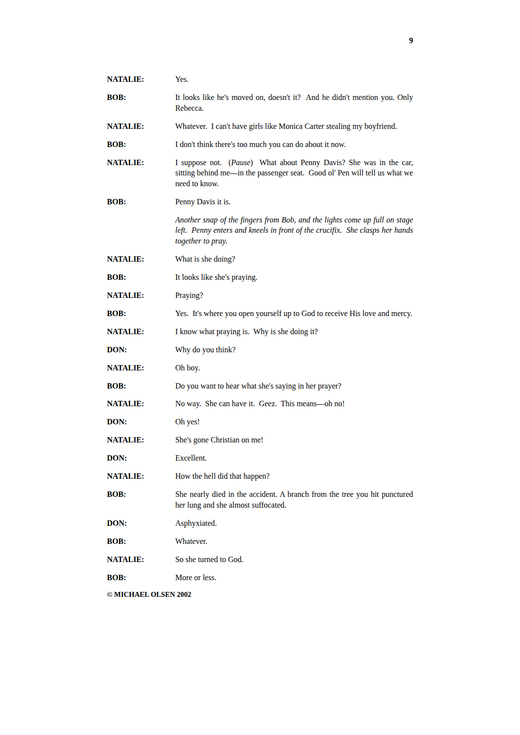9
| NATALIE: | Yes. |
| BOB: | It looks like he's moved on, doesn't it? And he didn't mention you. Only Rebecca. |
| NATALIE: | Whatever. I can't have girls like Monica Carter stealing my boyfriend. |
| BOB: | I don't think there's too much you can do about it now. |
| NATALIE: | I suppose not. ( Pause ) What about Penny Davis? She was in the car, sitting behind me—in the passenger seat. Good ol' Pen will tell us what we need to know. |
| BOB: | Penny Davis it is. |
| | Another snap of the fingers from Bob, and the lights come up full on stage left. Penny enters and kneels in front of the crucifix. She clasps her hands together to pray. |
| NATALIE: | What is she doing? |
| BOB: | It looks like she's praying. |
| NATALIE: | Praying? |
| BOB: | Yes. It's where you open yourself up to God to receive His love and mercy. |
| NATALIE: | I know what praying is. Why is she doing it? |
| DON: | Why do you think? |
| NATALIE: | Oh boy. |
| BOB: | Do you want to hear what she's saying in her prayer? |
| NATALIE: | No way. She can have it. Geez. This means—oh no! |
| DON: | Oh yes! |
| NATALIE: | She's gone Christian on me! |
| DON: | Excellent. |
| NATALIE: | How the hell did that happen? |
| BOB: | She nearly died in the accident. A branch from the tree you hit punctured her lung and she almost suffocated. |
| DON: | Asphyxiated. |
| BOB: | Whatever. |
| NATALIE: | So she turned to God. |
| BOB: | More or less. |
© MICHAEL OLSEN 2002